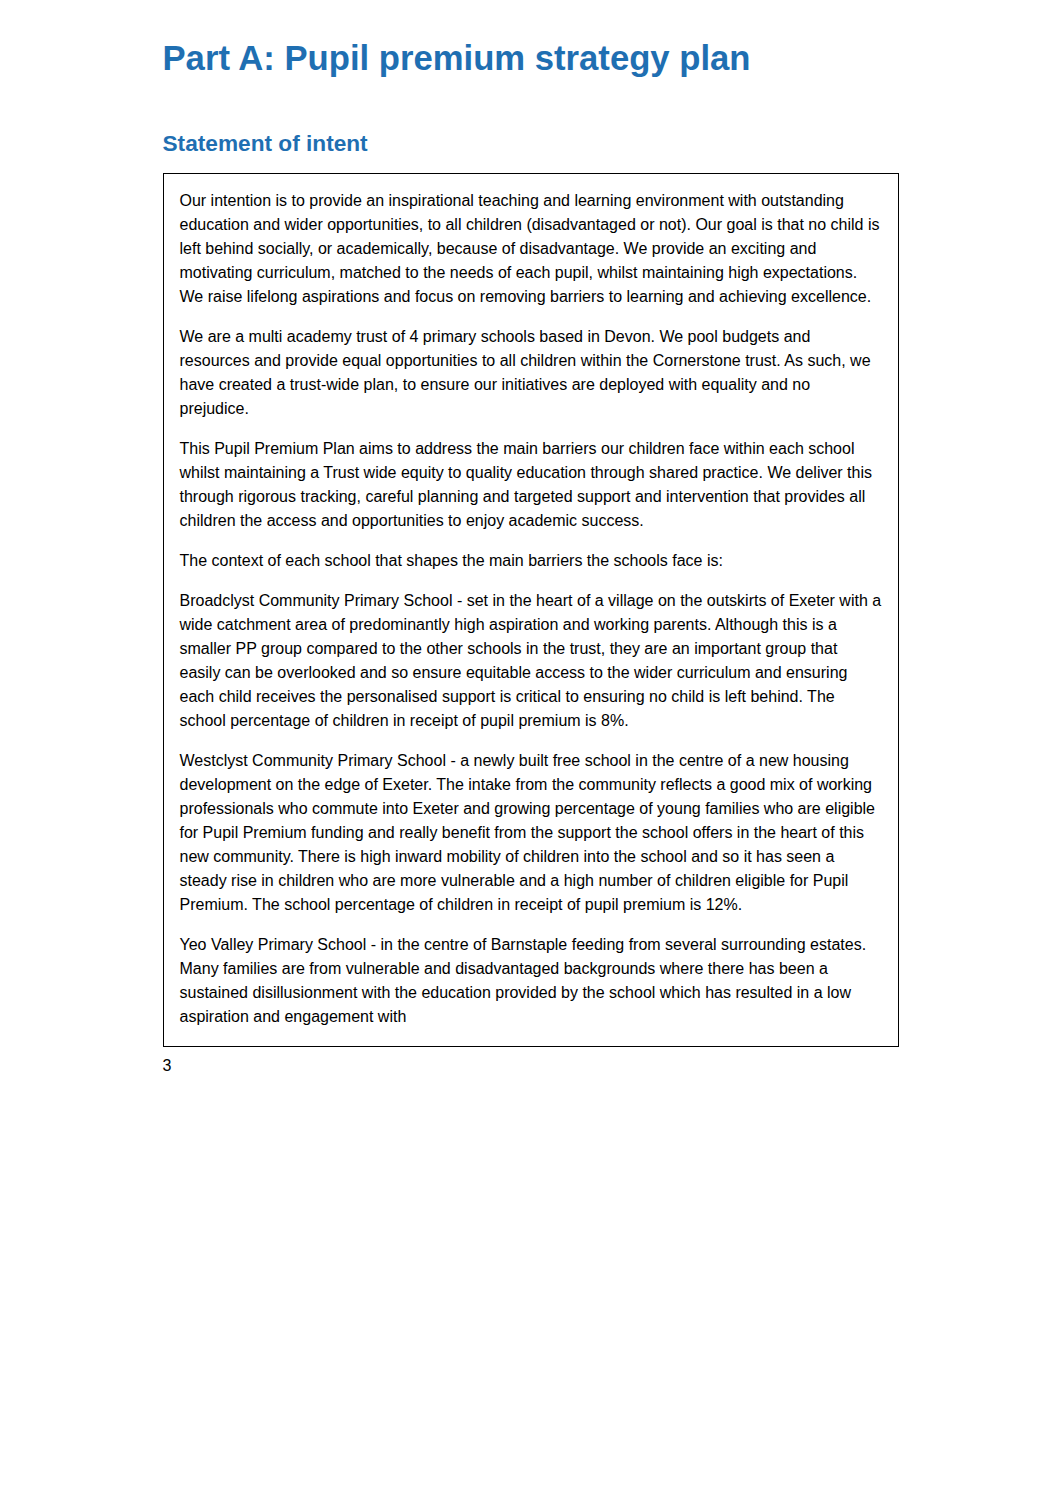Part A: Pupil premium strategy plan
Statement of intent
Our intention is to provide an inspirational teaching and learning environment with outstanding education and wider opportunities, to all children (disadvantaged or not). Our goal is that no child is left behind socially, or academically, because of disadvantage. We provide an exciting and motivating curriculum, matched to the needs of each pupil, whilst maintaining high expectations. We raise lifelong aspirations and focus on removing barriers to learning and achieving excellence.
We are a multi academy trust of 4 primary schools based in Devon. We pool budgets and resources and provide equal opportunities to all children within the Cornerstone trust. As such, we have created a trust-wide plan, to ensure our initiatives are deployed with equality and no prejudice.
This Pupil Premium Plan aims to address the main barriers our children face within each school whilst maintaining a Trust wide equity to quality education through shared practice. We deliver this through rigorous tracking, careful planning and targeted support and intervention that provides all children the access and opportunities to enjoy academic success.
The context of each school that shapes the main barriers the schools face is:
Broadclyst Community Primary School - set in the heart of a village on the outskirts of Exeter with a wide catchment area of predominantly high aspiration and working parents. Although this is a smaller PP group compared to the other schools in the trust, they are an important group that easily can be overlooked and so ensure equitable access to the wider curriculum and ensuring each child receives the personalised support is critical to ensuring no child is left behind. The school percentage of children in receipt of pupil premium is 8%.
Westclyst Community Primary School - a newly built free school in the centre of a new housing development on the edge of Exeter. The intake from the community reflects a good mix of working professionals who commute into Exeter and growing percentage of young families who are eligible for Pupil Premium funding and really benefit from the support the school offers in the heart of this new community. There is high inward mobility of children into the school and so it has seen a steady rise in children who are more vulnerable and a high number of children eligible for Pupil Premium. The school percentage of children in receipt of pupil premium is 12%.
Yeo Valley Primary School - in the centre of Barnstaple feeding from several surrounding estates. Many families are from vulnerable and disadvantaged backgrounds where there has been a sustained disillusionment with the education provided by the school which has resulted in a low aspiration and engagement with
3